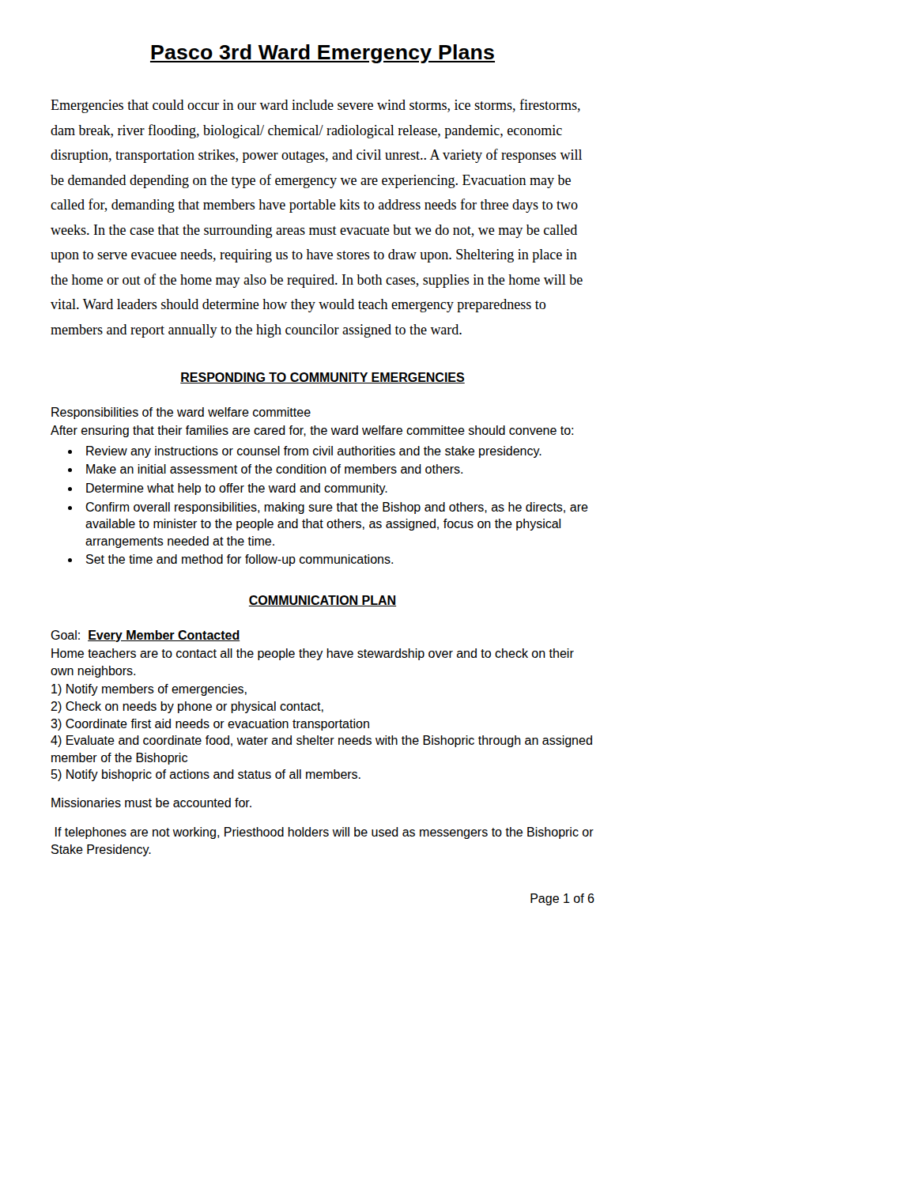Pasco 3rd Ward Emergency Plans
Emergencies that could occur in our ward include severe wind storms, ice storms, firestorms, dam break, river flooding, biological/ chemical/ radiological release, pandemic, economic disruption, transportation strikes, power outages, and civil unrest.. A variety of responses will be demanded depending on the type of emergency we are experiencing. Evacuation may be called for, demanding that members have portable kits to address needs for three days to two weeks. In the case that the surrounding areas must evacuate but we do not, we may be called upon to serve evacuee needs, requiring us to have stores to draw upon. Sheltering in place in the home or out of the home may also be required. In both cases, supplies in the home will be vital. Ward leaders should determine how they would teach emergency preparedness to members and report annually to the high councilor assigned to the ward.
RESPONDING TO COMMUNITY EMERGENCIES
Responsibilities of the ward welfare committee
After ensuring that their families are cared for, the ward welfare committee should convene to:
Review any instructions or counsel from civil authorities and the stake presidency.
Make an initial assessment of the condition of members and others.
Determine what help to offer the ward and community.
Confirm overall responsibilities, making sure that the Bishop and others, as he directs, are available to minister to the people and that others, as assigned, focus on the physical arrangements needed at the time.
Set the time and method for follow-up communications.
COMMUNICATION PLAN
Goal: Every Member Contacted
Home teachers are to contact all the people they have stewardship over and to check on their own neighbors.
1) Notify members of emergencies,
2) Check on needs by phone or physical contact,
3) Coordinate first aid needs or evacuation transportation
4) Evaluate and coordinate food, water and shelter needs with the Bishopric through an assigned member of the Bishopric
5) Notify bishopric of actions and status of all members.
Missionaries must be accounted for.
If telephones are not working, Priesthood holders will be used as messengers to the Bishopric or Stake Presidency.
Page 1 of 6